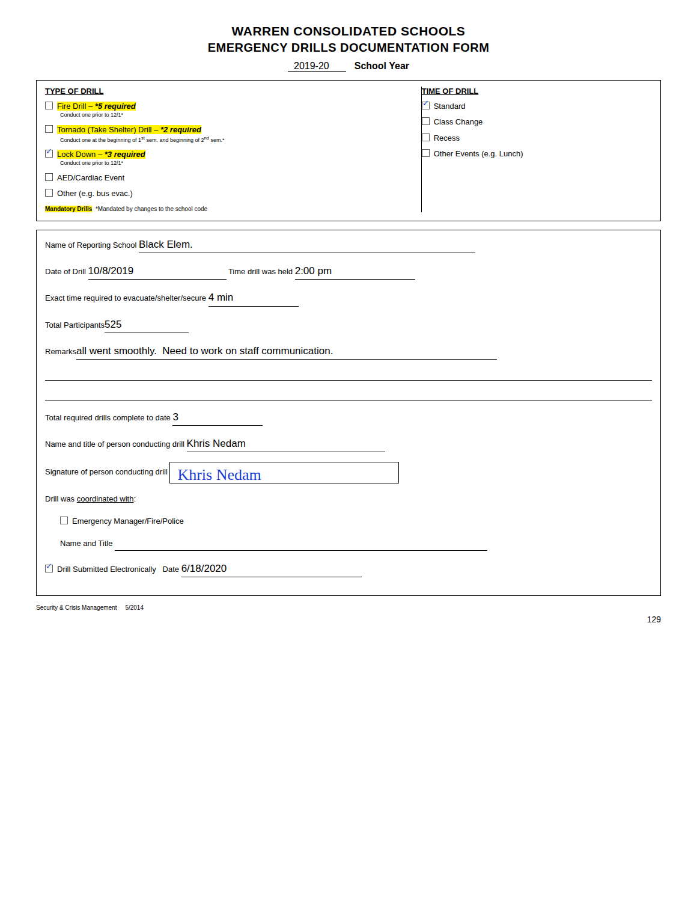WARREN CONSOLIDATED SCHOOLS
EMERGENCY DRILLS DOCUMENTATION FORM
2019-20 School Year
| TYPE OF DRILL Fire Drill – *5 required Conduct one prior to 12/1* Tornado (Take Shelter) Drill – *2 required Conduct one at the beginning of 1 st sem. and beginning of 2 nd sem.* Lock Down – *3 required Conduct one prior to 12/1* AED/Cardiac Event Other (e.g. bus evac.) Mandatory Drills *Mandated by changes to the school code | TIME OF DRILL Standard Class Change Recess Other Events (e.g. Lunch) |
Name of Reporting School Black Elem.
Date of Drill 10/8/2019 Time drill was held 2:00 pm
Exact time required to evacuate/shelter/secure 4 min
Total Participants525
Remarksall went smoothly. Need to work on staff communication.
Total required drills complete to date 3
Name and title of person conducting drill Khris Nedam
Signature of person conducting drill Khris Nedam
Drill was coordinated with:
Emergency Manager/Fire/Police
Name and Title
Drill Submitted Electronically Date 6/18/2020
Security & Crisis Management 5/2014
129